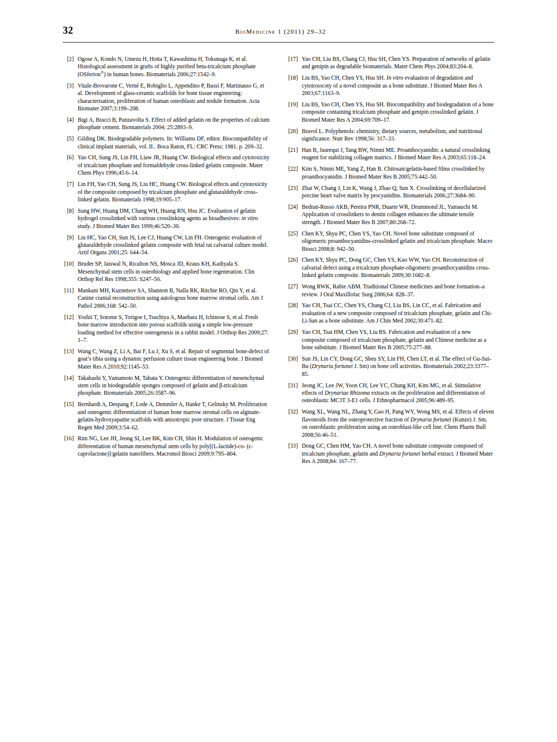32
BioMedicine 1 (2011) 29–32
[2] Ogose A, Kondo N, Umezu H, Hotta T, Kawashima H, Tokunaga K, et al. Histological assessment in grafts of highly purified beta-tricalcium phosphate (OSferion®) in human bones. Biomaterials 2006;27:1542–9.
[3] Vitale-Brovarone C, Verné E, Robiglio L, Appendino P, Bassi F, Martinasso G, et al. Development of glass-ceramic scaffolds for bone tissue engineering: characterisation, proliferation of human osteoblasts and nodule formation. Acta Biomater 2007;3:199–208.
[4] Bigi A, Bracci B, Panzavolta S. Effect of added gelatin on the properties of calcium phosphate cement. Biomaterials 2004; 25:2893–9.
[5] Gilding DK. Biodegradable polymers. In: Williams DF, editor. Biocompatibility of clinical implant materials, vol. II.. Boca Raton, FL: CRC Press; 1981. p. 209–32.
[6] Yao CH, Sung JS, Lin FH, Liaw JR, Huang CW. Biological effects and cytotoxicity of tricalcium phosphate and formaldehyde cross-linked gelatin composite. Mater Chem Phys 1996;45:6–14.
[7] Lin FH, Yao CH, Sung JS, Liu HC, Huang CW. Biological effects and cytotoxicity of the composite composed by tricalcium phosphate and glutaraldehyde cross-linked gelatin. Biomaterials 1998;19:905–17.
[8] Sung HW, Huang DM, Chang WH, Huang RN, Hsu JC. Evaluation of gelatin hydrogel crosslinked with various crosslinking agents as bioadhesives: in vitro study. J Biomed Mater Res 1999;46:520–30.
[9] Liu HC, Yao CH, Sun JS, Lee CJ, Huang CW, Lin FH. Osteogenic evaluation of glutaraldehyde crosslinked gelatin composite with fetal rat calvarial culture model. Artif Organs 2001;25: 644–54.
[10] Bruder SP, Jaiswal N, Ricalton NS, Mosca JD, Kraus KH, Kadiyala S. Mesenchymal stem cells in osteobiology and applied bone regeneration. Clin Orthop Rel Res 1998;355: S247–56.
[11] Mankani MH, Kuznetsov SA, Shannon B, Nalla RK, Ritchie RO, Qin Y, et al. Canine cranial reconstruction using autologous bone marrow stromal cells. Am J Pathol 2006;168: 542–50.
[12] Yoshii T, Sotome S, Torigoe I, Tsuchiya A, Maehara H, Ichinose S, et al. Fresh bone marrow introduction into porous scaffolds using a simple low-pressure loading method for effective osteogenesis in a rabbit model. J Orthop Res 2009;27: 1–7.
[13] Wang C, Wang Z, Li A, Bai F, Lu J, Xu S, et al. Repair of segmental bone-defect of goat’s tibia using a dynamic perfusion culture tissue engineering bone. J Biomed Mater Res A 2010;92:1145–53.
[14] Takahashi Y, Yamamoto M, Tabata Y. Osteogenic differentiation of mesenchymal stem cells in biodegradable sponges composed of gelatin and β-tricalcium phosphate. Biomaterials 2005;26:3587–96.
[15] Bernhardt A, Despang F, Lode A, Demmler A, Hanke T, Gelinsky M. Proliferation and osteogenic differentiation of human bone marrow stromal cells on alginate-gelatin-hydroxyapatite scaffolds with anisotropic pore structure. J Tissue Eng Regen Med 2009;3:54–62.
[16] Rim NG, Lee JH, Jeong SI, Lee BK, Kim CH, Shin H. Modulation of osteogenic differentiation of human mesenchymal stem cells by poly[(L-lactide)-co- (ε-caprolactone)]/gelatin nanofibers. Macromol Biosci 2009;9:795–804.
[17] Yao CH, Liu BS, Chang CJ, Hsu SH, Chen YS. Preparation of networks of gelatin and genipin as degradable biomaterials. Mater Chem Phys 2004;83:204–8.
[18] Liu BS, Yao CH, Chen YS, Hsu SH. In vitro evaluation of degradation and cytotoxocoty of a novel composite as a bone substitute. J Biomed Mater Res A 2003;67:1163–9.
[19] Liu BS, Yao CH, Chen YS, Hsu SH. Biocompatibility and biodegradation of a bone composite containing tricalcium phosphate and genipin crosslinked gelatin. J Biomed Mater Res A 2004;69:709–17.
[20] Bravol L. Polyphenols: chemistry, dietary sources, metabolism, and nutritional significance. Nutr Rev 1998;56: 317–33.
[21] Han B, Jaurequi J, Tang BW, Nimni ME. Proanthocyanidin: a natural crosslinking reagent for stabilizing collagen matrics. J Biomed Mater Res A 2003;65:118–24.
[22] Kim S, Nimni ME, Yang Z, Han B. Chitosan/gelatin-based films crosslinked by proanthocyanidin. J Biomed Mater Res B 2005;75:442–50.
[23] Zhai W, Chang J, Lin K, Wang J, Zhao Q, Sun X. Crosslinking of decellularized porcine heart valve matrix by procyanidins. Biomaterials 2006;27:3684–90.
[24] Bedran-Russo AKB, Pereira PNR, Duarte WR, Drummond JL, Yamauchi M. Application of crosslinkers to dentin collagen enhances the ultimate tensile strength. J Biomed Mater Res B 2007;80:268–72.
[25] Chen KY, Shyu PC, Chen YS, Yao CH. Novel bone substitute composed of oligomeric proanthocyanidins-crosslinked gelatin and tricalcium phosphate. Macro Biosci 2008;8: 942–50.
[26] Chen KY, Shyu PC, Dong GC, Chen YS, Kuo WW, Yao CH. Reconstruction of calvarial defect using a tricalcium phosphate-oligomeric proanthocyanidins cross-linked gelatin composite. Biomaterials 2009;30:1682–8.
[27] Wong RWK, Rabie ABM. Traditional Chinese medicines and bone formation–a review. J Oral Maxillofac Surg 2006;64: 828–37.
[28] Yao CH, Tsai CC, Chen YS, Chang CJ, Liu BS, Lin CC, et al. Fabrication and evaluation of a new composite composed of tricalcium phosphate, gelatin and Chi-Li-San as a bone substitute. Am J Chin Med 2002;30:471–82.
[29] Yao CH, Tsai HM, Chen YS, Liu BS. Fabrication and evaluation of a new composite composed of tricalcium phosphate, gelatin and Chinese medicine as a bone substitute. J Biomed Mater Res B 2005;75:277–88.
[30] Sun JS, Lin CY, Dong GC, Sheu SY, Lin FH, Chen LT, et al. The effect of Gu-Sui-Bu (Drynaria fortunei J. Sm) on bone cell activities. Biomaterials 2002;23:3377–85.
[31] Jeong JC, Lee JW, Yoon CH, Lee YC, Chung KH, Kim MG, et al. Stimulative effects of Drynariae Rhizoma extracts on the proliferation and differentiation of osteoblastic MC3T 3-E1 cells. J Ethnopharmacol 2005;96:489–95.
[32] Wang XL, Wang NL, Zhang Y, Gao H, Pang WY, Wong MS, et al. Effects of eleven flavonoids from the osteoprotective fraction of Drynaria fortunei (Kunze) J. Sm. on osteoblastic proliferation using an osteoblast-like cell line. Chem Pharm Bull 2008;56:46–51.
[33] Dong GC, Chen HM, Yao CH. A novel bone substitute composite composed of tricalcium phosphate, gelatin and Drynaria fortunei herbal extract. J Biomed Mater Res A 2008;84: 167–77.